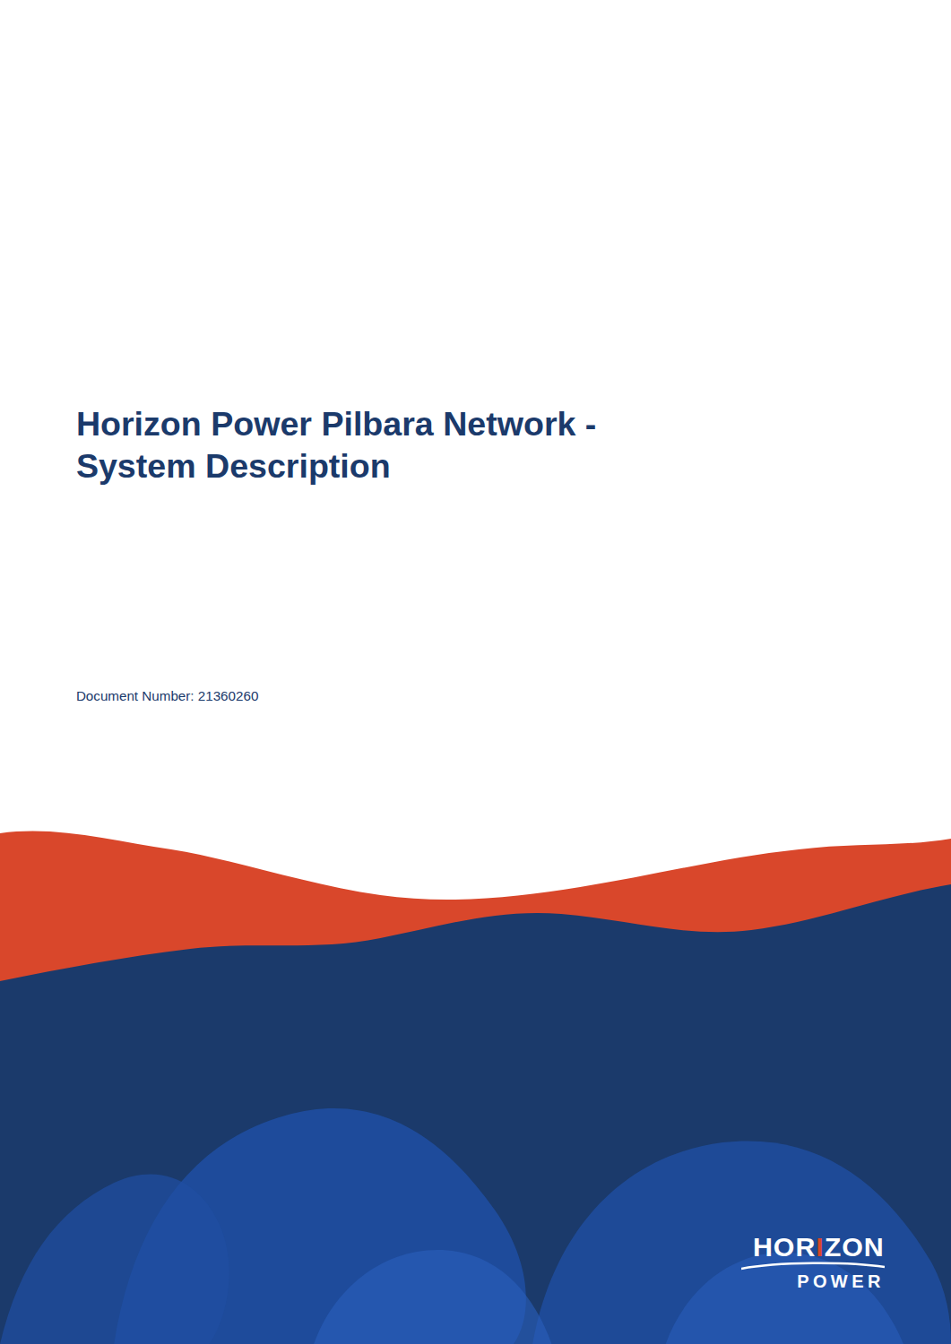Horizon Power Pilbara Network - System Description
Document Number: 21360260
HORIZON POWER